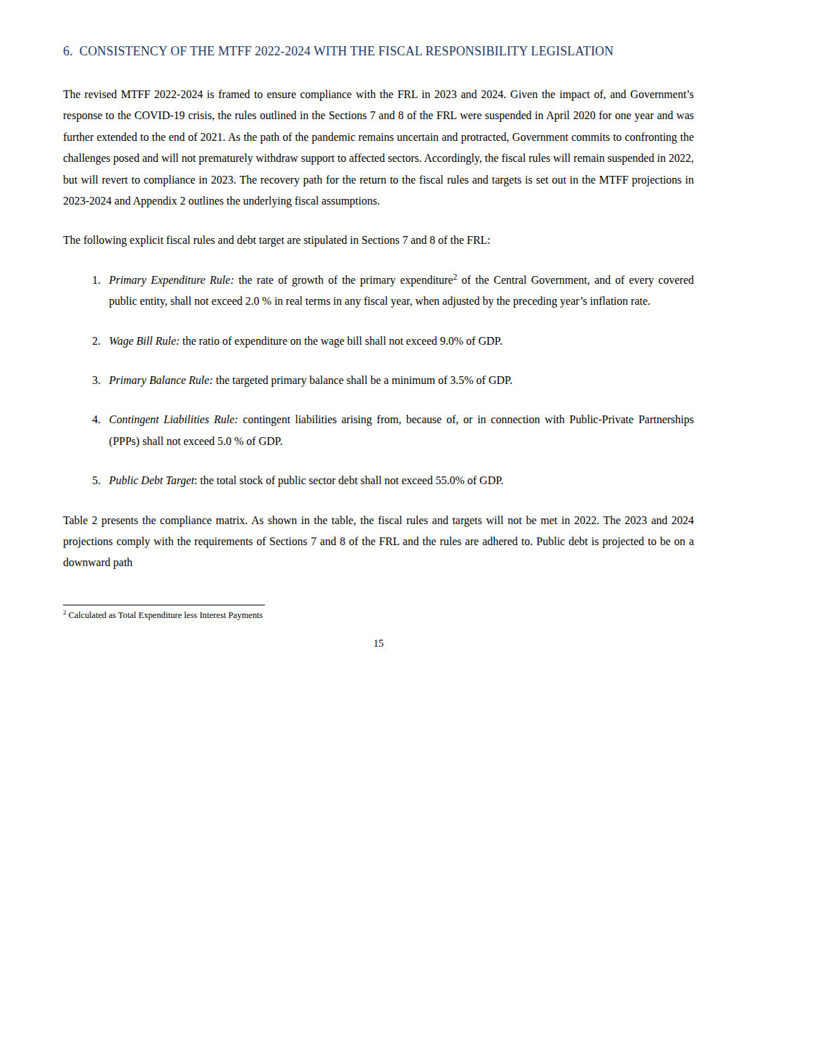6. CONSISTENCY OF THE MTFF 2022-2024 WITH THE FISCAL RESPONSIBILITY LEGISLATION
The revised MTFF 2022-2024 is framed to ensure compliance with the FRL in 2023 and 2024. Given the impact of, and Government’s response to the COVID-19 crisis, the rules outlined in the Sections 7 and 8 of the FRL were suspended in April 2020 for one year and was further extended to the end of 2021. As the path of the pandemic remains uncertain and protracted, Government commits to confronting the challenges posed and will not prematurely withdraw support to affected sectors. Accordingly, the fiscal rules will remain suspended in 2022, but will revert to compliance in 2023. The recovery path for the return to the fiscal rules and targets is set out in the MTFF projections in 2023-2024 and Appendix 2 outlines the underlying fiscal assumptions.
The following explicit fiscal rules and debt target are stipulated in Sections 7 and 8 of the FRL:
Primary Expenditure Rule: the rate of growth of the primary expenditure2 of the Central Government, and of every covered public entity, shall not exceed 2.0 % in real terms in any fiscal year, when adjusted by the preceding year’s inflation rate.
Wage Bill Rule: the ratio of expenditure on the wage bill shall not exceed 9.0% of GDP.
Primary Balance Rule: the targeted primary balance shall be a minimum of 3.5% of GDP.
Contingent Liabilities Rule: contingent liabilities arising from, because of, or in connection with Public-Private Partnerships (PPPs) shall not exceed 5.0 % of GDP.
Public Debt Target: the total stock of public sector debt shall not exceed 55.0% of GDP.
Table 2 presents the compliance matrix. As shown in the table, the fiscal rules and targets will not be met in 2022. The 2023 and 2024 projections comply with the requirements of Sections 7 and 8 of the FRL and the rules are adhered to. Public debt is projected to be on a downward path
2 Calculated as Total Expenditure less Interest Payments
15